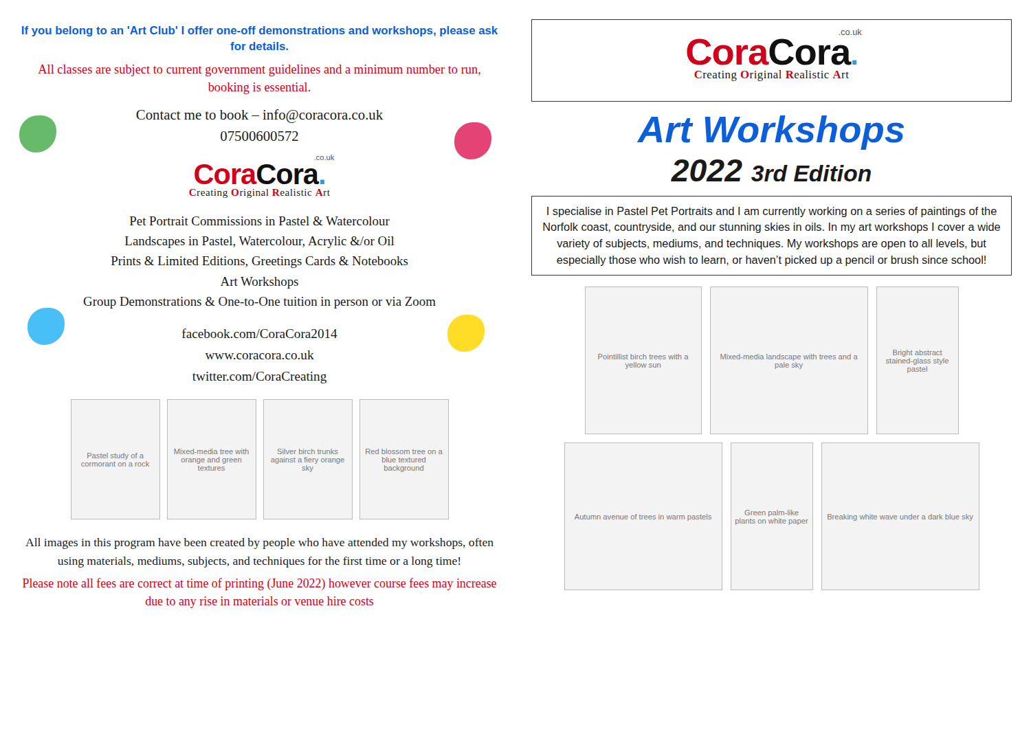If you belong to an 'Art Club' I offer one-off demonstrations and workshops, please ask for details.
All classes are subject to current government guidelines and a minimum number to run, booking is essential.
Contact me to book – info@coracora.co.uk
07500600572
.co.uk
Cora Cora.
Creating Original Realistic Art
Pet Portrait Commissions in Pastel & Watercolour
Landscapes in Pastel, Watercolour, Acrylic &/or Oil
Prints & Limited Editions, Greetings Cards & Notebooks
Art Workshops
Group Demonstrations & One-to-One tuition in person or via Zoom
facebook.com/CoraCora2014
www.coracora.co.uk
twitter.com/CoraCreating
Pastel study of a cormorant on a rock
Mixed-media tree with orange and green textures
Silver birch trunks against a fiery orange sky
Red blossom tree on a blue textured background
All images in this program have been created by people who have attended my workshops, often using materials, mediums, subjects, and techniques for the first time or a long time!
Please note all fees are correct at time of printing (June 2022) however course fees may increase due to any rise in materials or venue hire costs
.co.uk
Cora Cora.
Creating Original Realistic Art
Art Workshops
2022 3rd Edition
I specialise in Pastel Pet Portraits and I am currently working on a series of paintings of the Norfolk coast, countryside, and our stunning skies in oils. In my art workshops I cover a wide variety of subjects, mediums, and techniques. My workshops are open to all levels, but especially those who wish to learn, or haven’t picked up a pencil or brush since school!
Pointillist birch trees with a yellow sun
Mixed-media landscape with trees and a pale sky
Bright abstract stained-glass style pastel
Autumn avenue of trees in warm pastels
Green palm-like plants on white paper
Breaking white wave under a dark blue sky